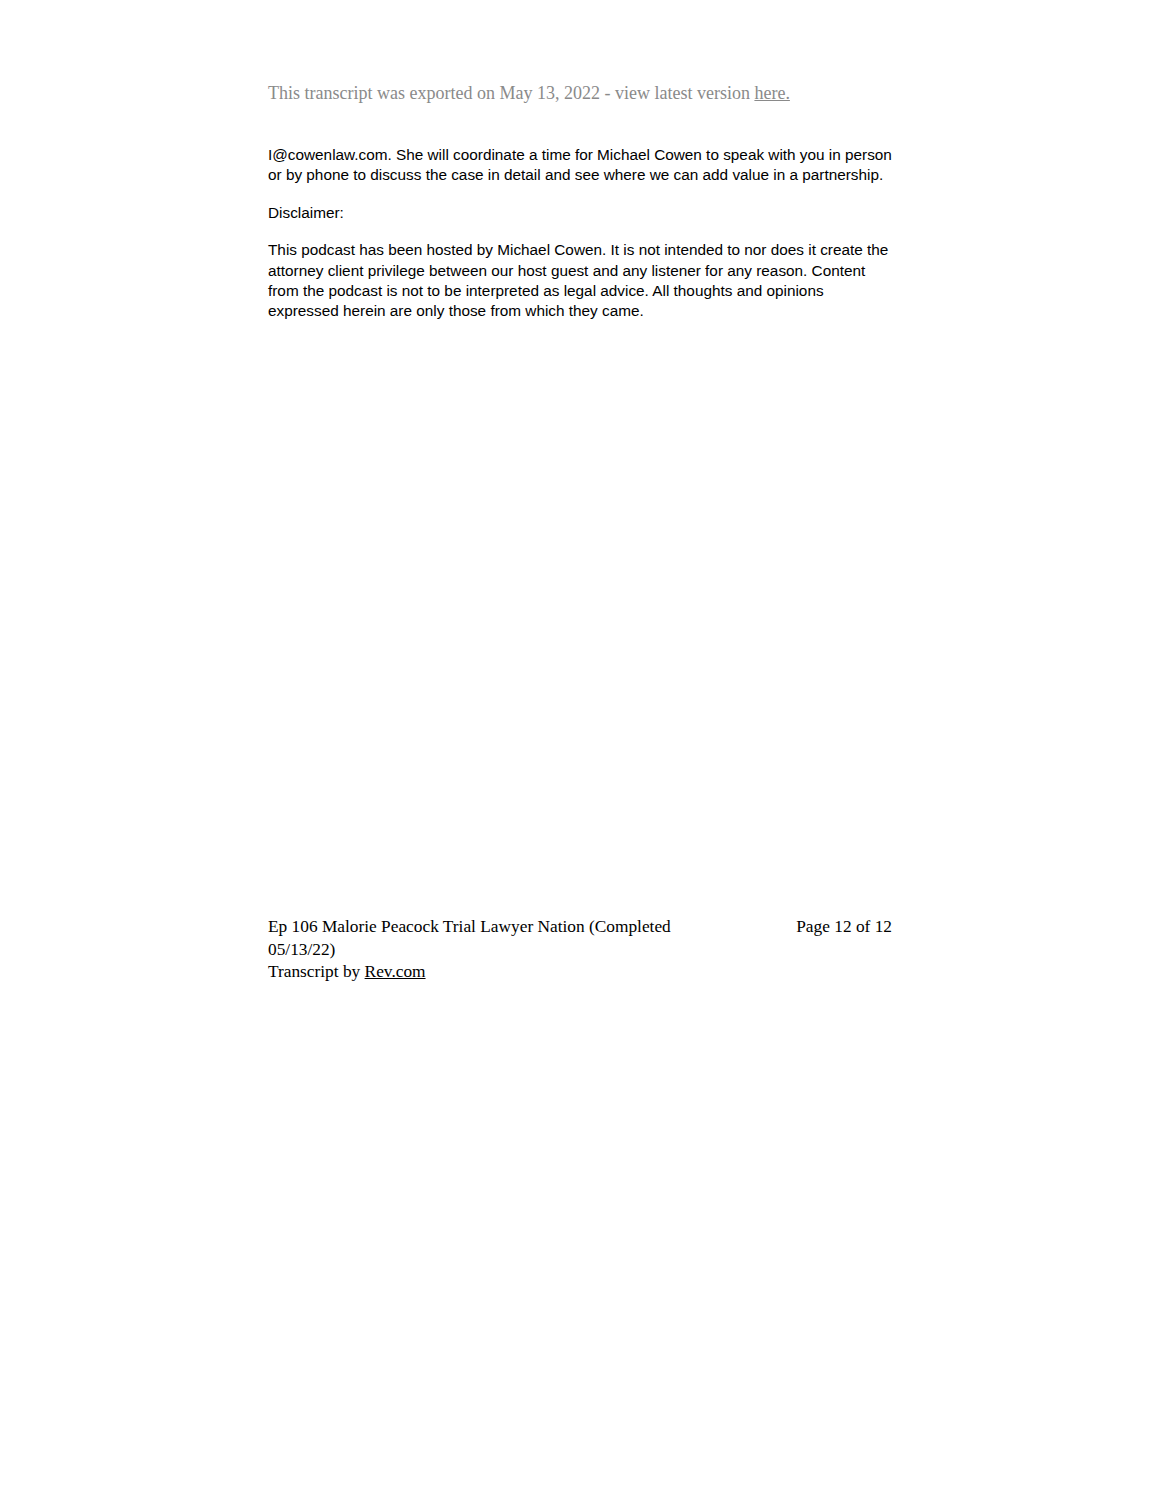This transcript was exported on May 13, 2022 - view latest version here.
I@cowenlaw.com. She will coordinate a time for Michael Cowen to speak with you in person or by phone to discuss the case in detail and see where we can add value in a partnership.
Disclaimer:
This podcast has been hosted by Michael Cowen. It is not intended to nor does it create the attorney client privilege between our host guest and any listener for any reason. Content from the podcast is not to be interpreted as legal advice. All thoughts and opinions expressed herein are only those from which they came.
Ep 106 Malorie Peacock Trial Lawyer Nation (Completed 05/13/22)
Transcript by Rev.com
Page 12 of 12